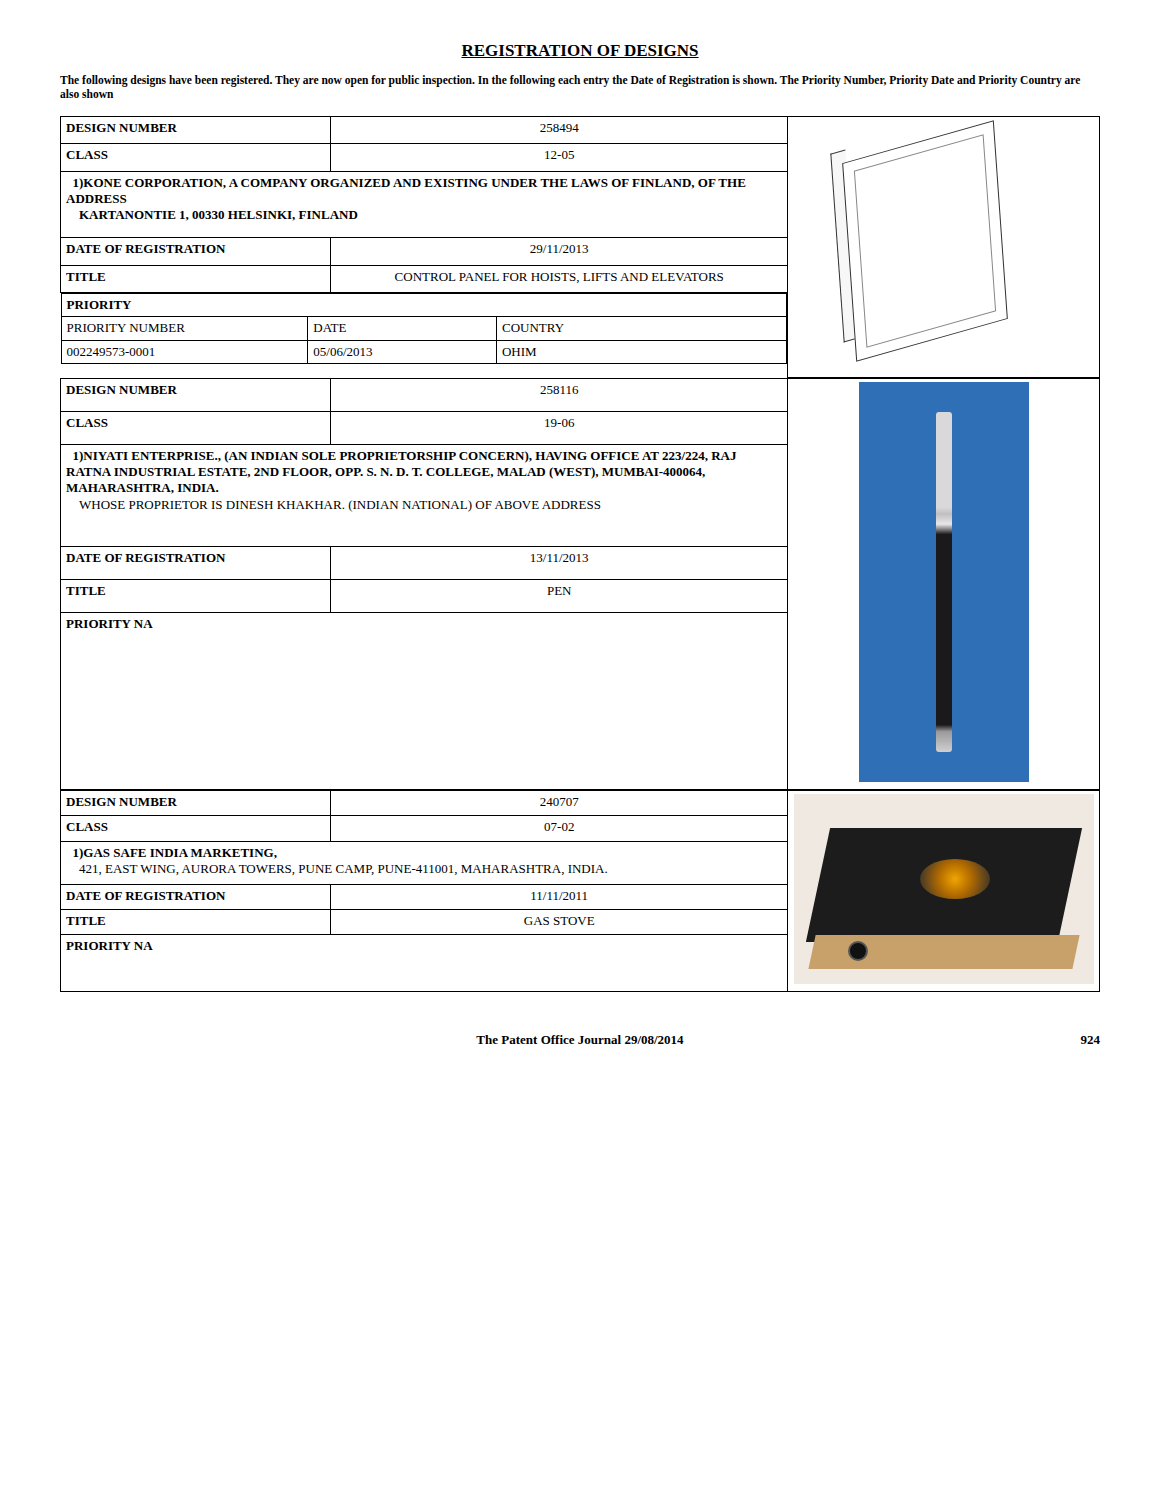REGISTRATION OF DESIGNS
The following designs have been registered. They are now open for public inspection. In the following each entry the Date of Registration is shown. The Priority Number, Priority Date and Priority Country are also shown
| DESIGN NUMBER | 258494 | |
| CLASS | 12-05 |
| 1)KONE CORPORATION, A COMPANY ORGANIZED AND EXISTING UNDER THE LAWS OF FINLAND, OF THE ADDRESS KARTANONTIE 1, 00330 HELSINKI, FINLAND |
| DATE OF REGISTRATION | 29/11/2013 |
| TITLE | CONTROL PANEL FOR HOISTS, LIFTS AND ELEVATORS |
| / PRIORITY / / PRIORITY NUMBER / DATE / COUNTRY / / 002249573-0001 / 05/06/2013 / OHIM / |
| DESIGN NUMBER | 258116 | |
| CLASS | 19-06 |
| 1)NIYATI ENTERPRISE., (AN INDIAN SOLE PROPRIETORSHIP CONCERN), HAVING OFFICE AT 223/224, RAJ RATNA INDUSTRIAL ESTATE, 2ND FLOOR, OPP. S. N. D. T. COLLEGE, MALAD (WEST), MUMBAI-400064, MAHARASHTRA, INDIA. WHOSE PROPRIETOR IS DINESH KHAKHAR. (INDIAN NATIONAL) OF ABOVE ADDRESS |
| DATE OF REGISTRATION | 13/11/2013 |
| TITLE | PEN |
| PRIORITY NA |
| DESIGN NUMBER | 240707 | |
| CLASS | 07-02 |
| 1)GAS SAFE INDIA MARKETING, 421, EAST WING, AURORA TOWERS, PUNE CAMP, PUNE-411001, MAHARASHTRA, INDIA. |
| DATE OF REGISTRATION | 11/11/2011 |
| TITLE | GAS STOVE |
| PRIORITY NA |
The Patent Office Journal 29/08/2014 924